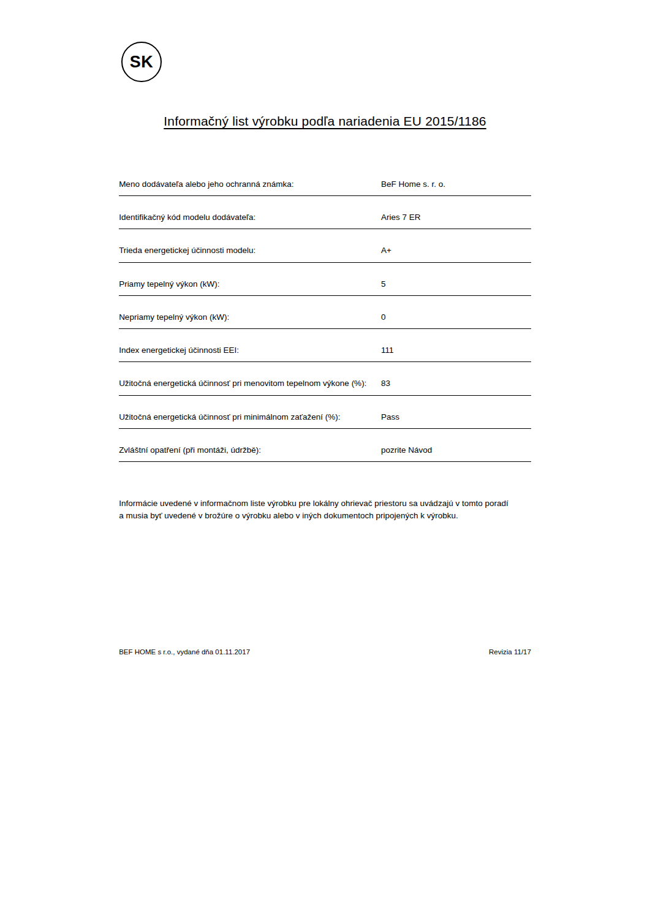SK
Informačný list výrobku podľa nariadenia EU 2015/1186
| Meno dodávateľa alebo jeho ochranná známka: | BeF Home s. r. o. |
| Identifikačný kód modelu dodávateľa: | Aries 7 ER |
| Trieda energetickej účinnosti modelu: | A+ |
| Priamy tepelný výkon (kW): | 5 |
| Nepriamy tepelný výkon (kW): | 0 |
| Index energetickej účinnosti EEI: | 111 |
| Užitočná energetická účinnosť pri menovitom tepelnom výkone (%): | 83 |
| Užitočná energetická účinnosť pri minimálnom zaťažení (%): | Pass |
| Zvláštní opatření (při montáži, údržbě): | pozrite Návod |
Informácie uvedené v informačnom liste výrobku pre lokálny ohrievač priestoru sa uvádzajú v tomto poradí a musia byť uvedené v brožúre o výrobku alebo v iných dokumentoch pripojených k výrobku.
BEF HOME s r.o., vydané dňa 01.11.2017 Revizia 11/17